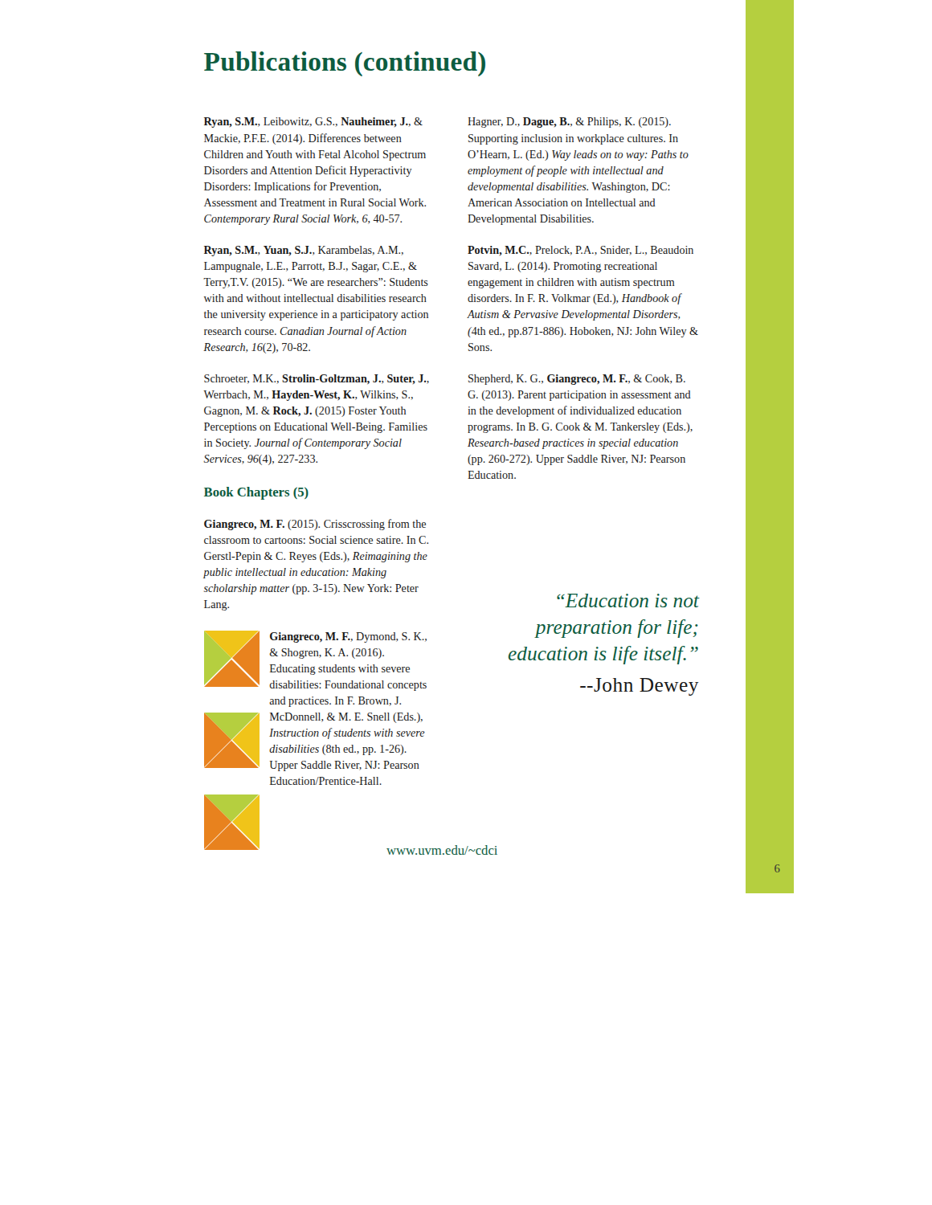Publications (continued)
Ryan, S.M., Leibowitz, G.S., Nauheimer, J., & Mackie, P.F.E. (2014). Differences between Children and Youth with Fetal Alcohol Spectrum Disorders and Attention Deficit Hyperactivity Disorders: Implications for Prevention, Assessment and Treatment in Rural Social Work. Contemporary Rural Social Work, 6, 40-57.
Ryan, S.M., Yuan, S.J., Karambelas, A.M., Lampugnale, L.E., Parrott, B.J., Sagar, C.E., & Terry,T.V. (2015). “We are researchers”: Students with and without intellectual disabilities research the university experience in a participatory action research course. Canadian Journal of Action Research, 16(2), 70-82.
Schroeter, M.K., Strolin-Goltzman, J., Suter, J., Werrbach, M., Hayden-West, K., Wilkins, S., Gagnon, M. & Rock, J. (2015) Foster Youth Perceptions on Educational Well-Being. Families in Society. Journal of Contemporary Social Services, 96(4), 227-233.
Book Chapters (5)
Giangreco, M. F. (2015). Crisscrossing from the classroom to cartoons: Social science satire. In C. Gerstl-Pepin & C. Reyes (Eds.), Reimagining the public intellectual in education: Making scholarship matter (pp. 3-15). New York: Peter Lang.
Giangreco, M. F., Dymond, S. K., & Shogren, K. A. (2016). Educating students with severe disabilities: Foundational concepts and practices. In F. Brown, J. McDonnell, & M. E. Snell (Eds.), Instruction of students with severe disabilities (8th ed., pp. 1-26). Upper Saddle River, NJ: Pearson Education/Prentice-Hall.
Hagner, D., Dague, B., & Philips, K. (2015). Supporting inclusion in workplace cultures. In O’Hearn, L. (Ed.) Way leads on to way: Paths to employment of people with intellectual and developmental disabilities. Washington, DC: American Association on Intellectual and Developmental Disabilities.
Potvin, M.C., Prelock, P.A., Snider, L., Beaudoin Savard, L. (2014). Promoting recreational engagement in children with autism spectrum disorders. In F. R. Volkmar (Ed.), Handbook of Autism & Pervasive Developmental Disorders, (4th ed., pp.871-886). Hoboken, NJ: John Wiley & Sons.
Shepherd, K. G., Giangreco, M. F., & Cook, B. G. (2013). Parent participation in assessment and in the development of individualized education programs. In B. G. Cook & M. Tankersley (Eds.), Research-based practices in special education (pp. 260-272). Upper Saddle River, NJ: Pearson Education.
“Education is not preparation for life; education is life itself.” --John Dewey
www.uvm.edu/~cdci
6